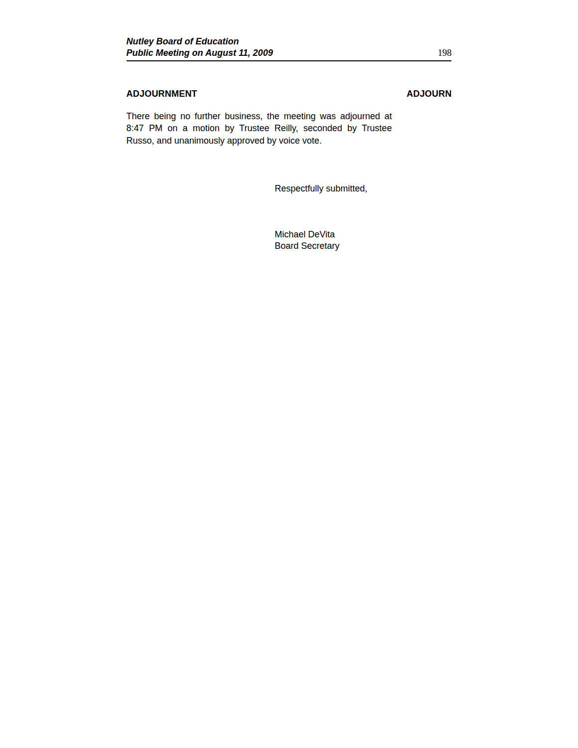Nutley Board of Education
Public Meeting on August 11, 2009
198
ADJOURNMENT
ADJOURN
There being no further business, the meeting was adjourned at 8:47 PM on a motion by Trustee Reilly, seconded by Trustee Russo, and unanimously approved by voice vote.
Respectfully submitted,
Michael DeVita
Board Secretary